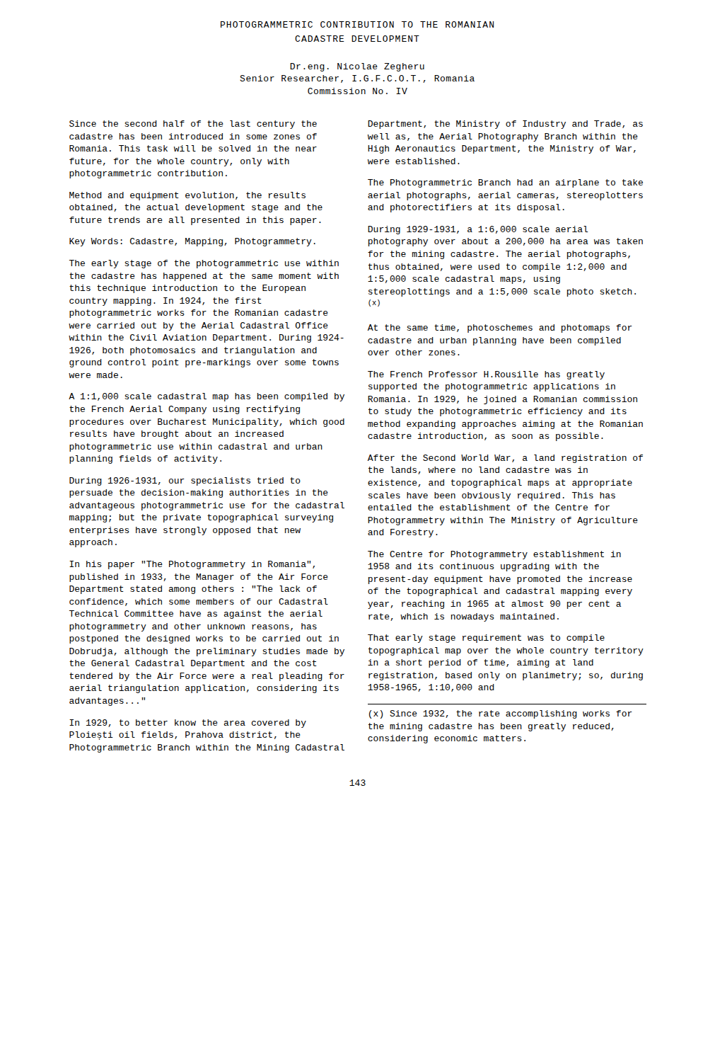PHOTOGRAMMETRIC CONTRIBUTION TO THE ROMANIAN
CADASTRE DEVELOPMENT
Dr.eng. Nicolae Zegheru
Senior Researcher, I.G.F.C.O.T., Romania
Commission No. IV
Since the second half of the last century the cadastre has been introduced in some zones of Romania. This task will be solved in the near future, for the whole country, only with photogrammetric contribution.
Method and equipment evolution, the results obtained, the actual development stage and the future trends are all presented in this paper.
Key Words: Cadastre, Mapping, Photogrammetry.
The early stage of the photogrammetric use within the cadastre has happened at the same moment with this technique introduction to the European country mapping. In 1924, the first photogrammetric works for the Romanian cadastre were carried out by the Aerial Cadastral Office within the Civil Aviation Department. During 1924-1926, both photomosaics and triangulation and ground control point pre-markings over some towns were made.
A 1:1,000 scale cadastral map has been compiled by the French Aerial Company using rectifying procedures over Bucharest Municipality, which good results have brought about an increased photogrammetric use within cadastral and urban planning fields of activity.
During 1926-1931, our specialists tried to persuade the decision-making authorities in the advantageous photogrammetric use for the cadastral mapping; but the private topographical surveying enterprises have strongly opposed that new approach.
In his paper "The Photogrammetry in Romania", published in 1933, the Manager of the Air Force Department stated among others : "The lack of confidence, which some members of our Cadastral Technical Committee have as against the aerial photogrammetry and other unknown reasons, has postponed the designed works to be carried out in Dobrudja, although the preliminary studies made by the General Cadastral Department and the cost tendered by the Air Force were a real pleading for aerial triangulation application, considering its advantages..."
In 1929, to better know the area covered by Ploiești oil fields, Prahova district, the Photogrammetric Branch within the Mining Cadastral Department, the Ministry of Industry and Trade, as well as, the Aerial Photography Branch within the High Aeronautics Department, the Ministry of War, were established.
The Photogrammetric Branch had an airplane to take aerial photographs, aerial cameras, stereoplotters and photorectifiers at its disposal.
During 1929-1931, a 1:6,000 scale aerial photography over about a 200,000 ha area was taken for the mining cadastre. The aerial photographs, thus obtained, were used to compile 1:2,000 and 1:5,000 scale cadastral maps, using stereoplottings and a 1:5,000 scale photo sketch.(x)
At the same time, photoschemes and photomaps for cadastre and urban planning have been compiled over other zones.
The French Professor H.Rousille has greatly supported the photogrammetric applications in Romania. In 1929, he joined a Romanian commission to study the photogrammetric efficiency and its method expanding approaches aiming at the Romanian cadastre introduction, as soon as possible.
After the Second World War, a land registration of the lands, where no land cadastre was in existence, and topographical maps at appropriate scales have been obviously required. This has entailed the establishment of the Centre for Photogrammetry within The Ministry of Agriculture and Forestry.
The Centre for Photogrammetry establishment in 1958 and its continuous upgrading with the present-day equipment have promoted the increase of the topographical and cadastral mapping every year, reaching in 1965 at almost 90 per cent a rate, which is nowadays maintained.
That early stage requirement was to compile topographical map over the whole country territory in a short period of time, aiming at land registration, based only on planimetry; so, during 1958-1965, 1:10,000 and
(x) Since 1932, the rate accomplishing works for the mining cadastre has been greatly reduced, considering economic matters.
143